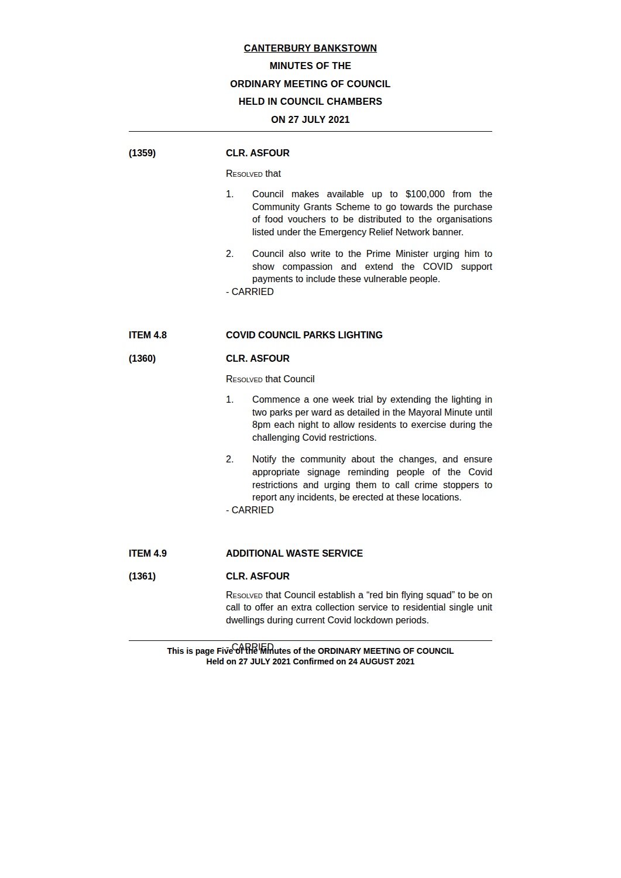CANTERBURY BANKSTOWN
MINUTES OF THE
ORDINARY MEETING OF COUNCIL
HELD IN COUNCIL CHAMBERS
ON 27 JULY 2021
(1359)
CLR. ASFOUR
Resolved that
1. Council makes available up to $100,000 from the Community Grants Scheme to go towards the purchase of food vouchers to be distributed to the organisations listed under the Emergency Relief Network banner.
2. Council also write to the Prime Minister urging him to show compassion and extend the COVID support payments to include these vulnerable people.
- CARRIED
ITEM 4.8
COVID COUNCIL PARKS LIGHTING
(1360)
CLR. ASFOUR
Resolved that Council
1. Commence a one week trial by extending the lighting in two parks per ward as detailed in the Mayoral Minute until 8pm each night to allow residents to exercise during the challenging Covid restrictions.
2. Notify the community about the changes, and ensure appropriate signage reminding people of the Covid restrictions and urging them to call crime stoppers to report any incidents, be erected at these locations.
- CARRIED
ITEM 4.9
ADDITIONAL WASTE SERVICE
(1361)
CLR. ASFOUR
Resolved that Council establish a “red bin flying squad” to be on call to offer an extra collection service to residential single unit dwellings during current Covid lockdown periods.
- CARRIED
This is page Five of the Minutes of the ORDINARY MEETING OF COUNCIL
Held on 27 JULY 2021 Confirmed on 24 AUGUST 2021